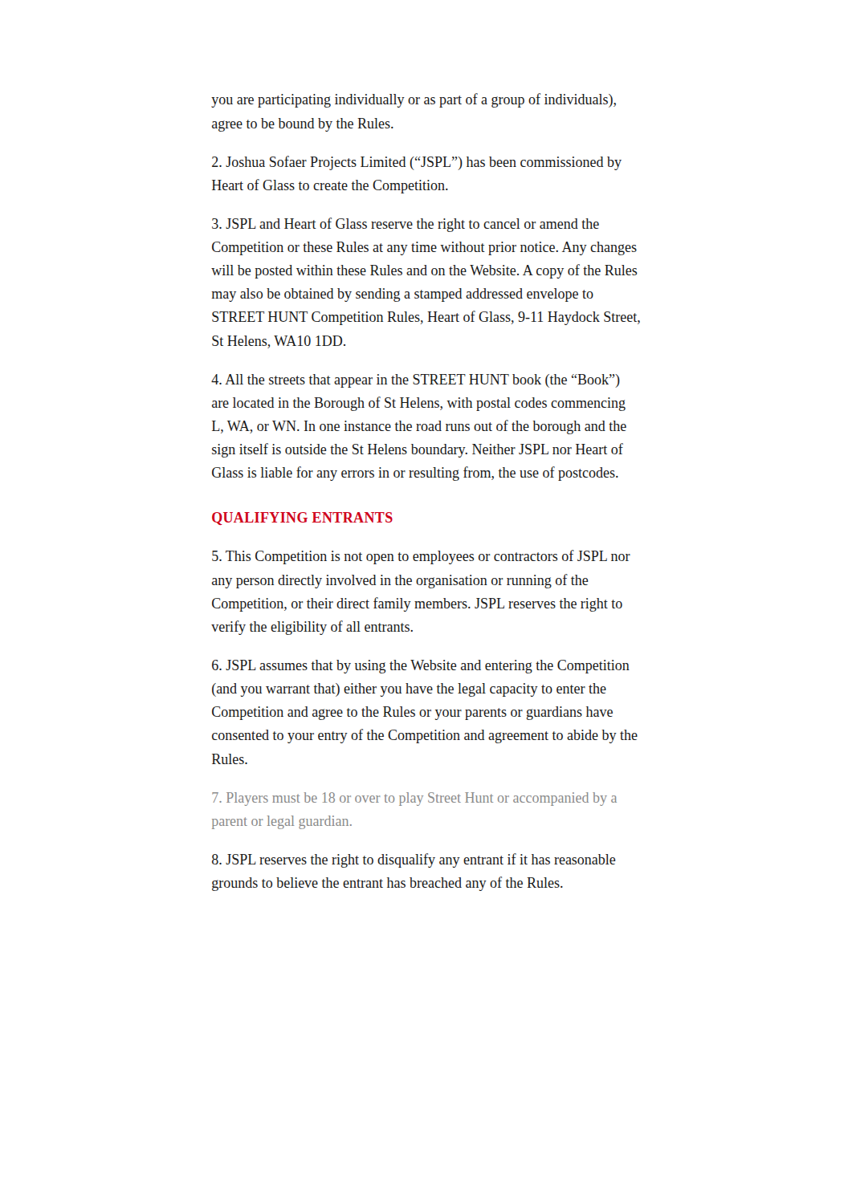you are participating individually or as part of a group of individuals), agree to be bound by the Rules.
2. Joshua Sofaer Projects Limited (“JSPL”) has been commissioned by Heart of Glass to create the Competition.
3. JSPL and Heart of Glass reserve the right to cancel or amend the Competition or these Rules at any time without prior notice. Any changes will be posted within these Rules and on the Website. A copy of the Rules may also be obtained by sending a stamped addressed envelope to STREET HUNT Competition Rules, Heart of Glass, 9-11 Haydock Street, St Helens, WA10 1DD.
4. All the streets that appear in the STREET HUNT book (the “Book”) are located in the Borough of St Helens, with postal codes commencing L, WA, or WN. In one instance the road runs out of the borough and the sign itself is outside the St Helens boundary. Neither JSPL nor Heart of Glass is liable for any errors in or resulting from, the use of postcodes.
QUALIFYING ENTRANTS
5. This Competition is not open to employees or contractors of JSPL nor any person directly involved in the organisation or running of the Competition, or their direct family members. JSPL reserves the right to verify the eligibility of all entrants.
6. JSPL assumes that by using the Website and entering the Competition (and you warrant that) either you have the legal capacity to enter the Competition and agree to the Rules or your parents or guardians have consented to your entry of the Competition and agreement to abide by the Rules.
7. Players must be 18 or over to play Street Hunt or accompanied by a parent or legal guardian.
8. JSPL reserves the right to disqualify any entrant if it has reasonable grounds to believe the entrant has breached any of the Rules.